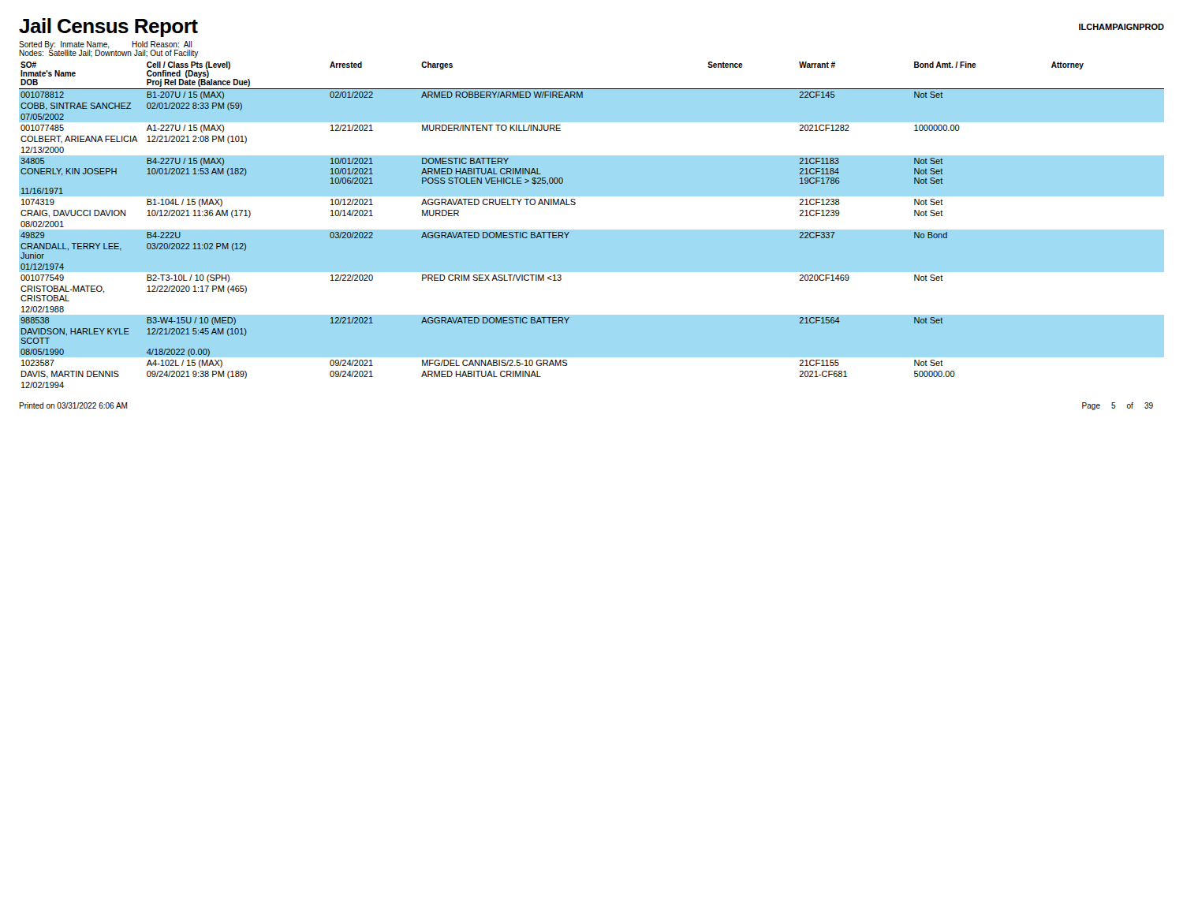Jail Census Report
ILCHAMPAIGNPROD
Sorted By: Inmate Name, Hold Reason: All
Nodes: Satellite Jail; Downtown Jail; Out of Facility
| SO# Inmate's Name DOB | Cell / Class Pts (Level) Confined (Days) Proj Rel Date (Balance Due) | Arrested | Charges | Sentence | Warrant # | Bond Amt. / Fine | Attorney |
| --- | --- | --- | --- | --- | --- | --- | --- |
| 001078812 | B1-207U / 15 (MAX) | 02/01/2022 | ARMED ROBBERY/ARMED W/FIREARM | | 22CF145 | Not Set | |
| COBB, SINTRAE SANCHEZ | 02/01/2022 8:33 PM (59) | | | | | | |
| 07/05/2002 | | | | | | | |
| 001077485 | A1-227U / 15 (MAX) | 12/21/2021 | MURDER/INTENT TO KILL/INJURE | | 2021CF1282 | 1000000.00 | |
| COLBERT, ARIEANA FELICIA | 12/21/2021 2:08 PM (101) | | | | | | |
| 12/13/2000 | | | | | | | |
| 34805 | B4-227U / 15 (MAX) | 10/01/2021 | DOMESTIC BATTERY | | 21CF1183 | Not Set | |
| CONERLY, KIN JOSEPH | 10/01/2021 1:53 AM (182) | 10/01/2021 | ARMED HABITUAL CRIMINAL | | 21CF1184 | Not Set | |
| | | 10/06/2021 | POSS STOLEN VEHICLE > $25,000 | | 19CF1786 | Not Set | |
| 11/16/1971 | | | | | | | |
| 1074319 | B1-104L / 15 (MAX) | 10/12/2021 | AGGRAVATED CRUELTY TO ANIMALS | | 21CF1238 | Not Set | |
| CRAIG, DAVUCCI DAVION | 10/12/2021 11:36 AM (171) | 10/14/2021 | MURDER | | 21CF1239 | Not Set | |
| 08/02/2001 | | | | | | | |
| 49829 | B4-222U | 03/20/2022 | AGGRAVATED DOMESTIC BATTERY | | 22CF337 | No Bond | |
| CRANDALL, TERRY LEE, Junior | 03/20/2022 11:02 PM (12) | | | | | | |
| 01/12/1974 | | | | | | | |
| 001077549 | B2-T3-10L / 10 (SPH) | 12/22/2020 | PRED CRIM SEX ASLT/VICTIM <13 | | 2020CF1469 | Not Set | |
| CRISTOBAL-MATEO, CRISTOBAL | 12/22/2020 1:17 PM (465) | | | | | | |
| 12/02/1988 | | | | | | | |
| 988538 | B3-W4-15U / 10 (MED) | 12/21/2021 | AGGRAVATED DOMESTIC BATTERY | | 21CF1564 | Not Set | |
| DAVIDSON, HARLEY KYLE SCOTT | 12/21/2021 5:45 AM (101) | | | | | | |
| 08/05/1990 | 4/18/2022 (0.00) | | | | | | |
| 1023587 | A4-102L / 15 (MAX) | 09/24/2021 | MFG/DEL CANNABIS/2.5-10 GRAMS | | 21CF1155 | Not Set | |
| DAVIS, MARTIN DENNIS | 09/24/2021 9:38 PM (189) | 09/24/2021 | ARMED HABITUAL CRIMINAL | | 2021-CF681 | 500000.00 | |
| 12/02/1994 | | | | | | | |
Printed on 03/31/2022 6:06 AM
Page5of39